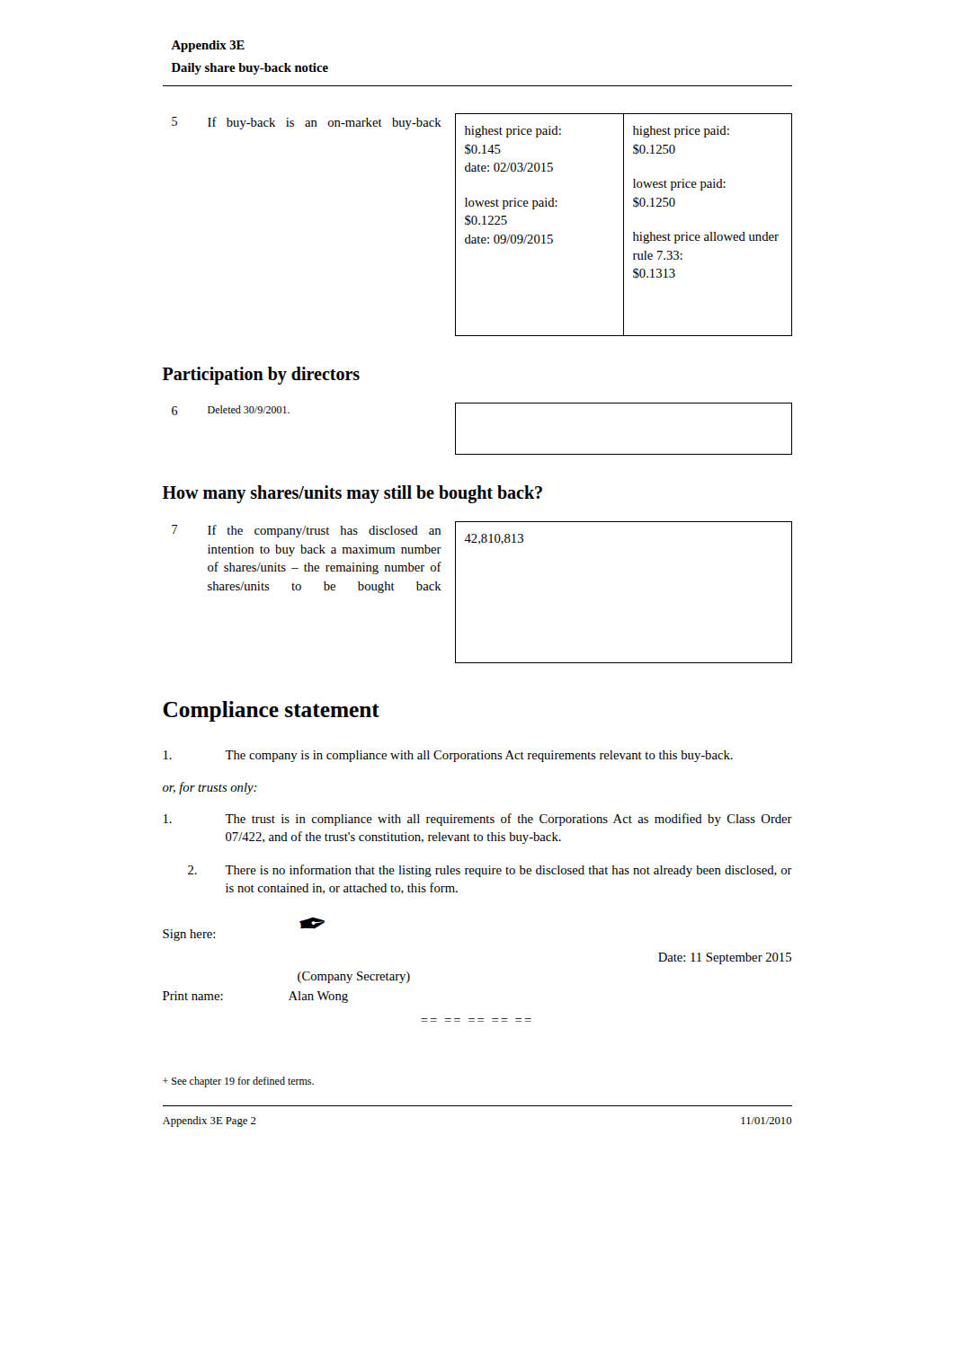Appendix 3E
Daily share buy-back notice
5
If buy-back is an on-market buy-back
highest price paid:
$0.145
date: 02/03/2015
lowest price paid:
$0.1225
date: 09/09/2015
highest price paid:
$0.1250
lowest price paid:
$0.1250
highest price allowed under rule 7.33:
$0.1313
Participation by directors
6
Deleted 30/9/2001.
How many shares/units may still be bought back?
7
If the company/trust has disclosed an intention to buy back a maximum number of shares/units – the remaining number of shares/units to be bought back
42,810,813
Compliance statement
1.
The company is in compliance with all Corporations Act requirements relevant to this buy-back.
or, for trusts only:
1.
The trust is in compliance with all requirements of the Corporations Act as modified by Class Order 07/422, and of the trust's constitution, relevant to this buy-back.
2.
There is no information that the listing rules require to be disclosed that has not already been disclosed, or is not contained in, or attached to, this form.
✒
Sign here:
Date: 11 September 2015
(Company Secretary)
Print name: Alan Wong
== == == == ==
+ See chapter 19 for defined terms.
Appendix 3E Page 2 11/01/2010